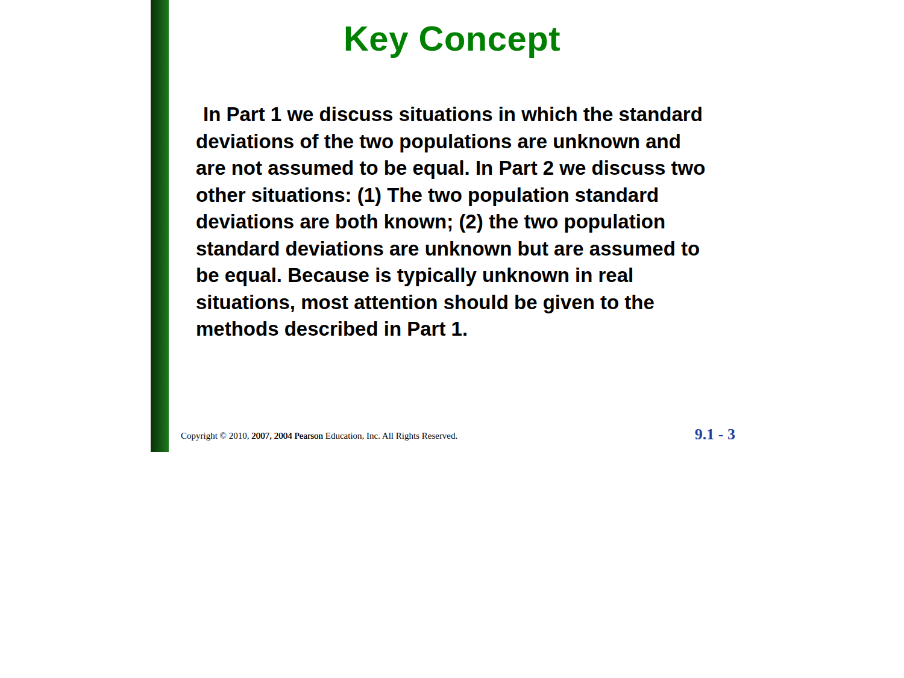Key Concept
In Part 1 we discuss situations in which the standard deviations of the two populations are unknown and are not assumed to be equal. In Part 2 we discuss two other situations: (1) The two population standard deviations are both known; (2) the two population standard deviations are unknown but are assumed to be equal. Because is typically unknown in real situations, most attention should be given to the methods described in Part 1.
Copyright © 2010, 2007, 2004 Pearson 2007, 2004 Pearson Education, Inc. All Rights Reserved.
9.1 - 3